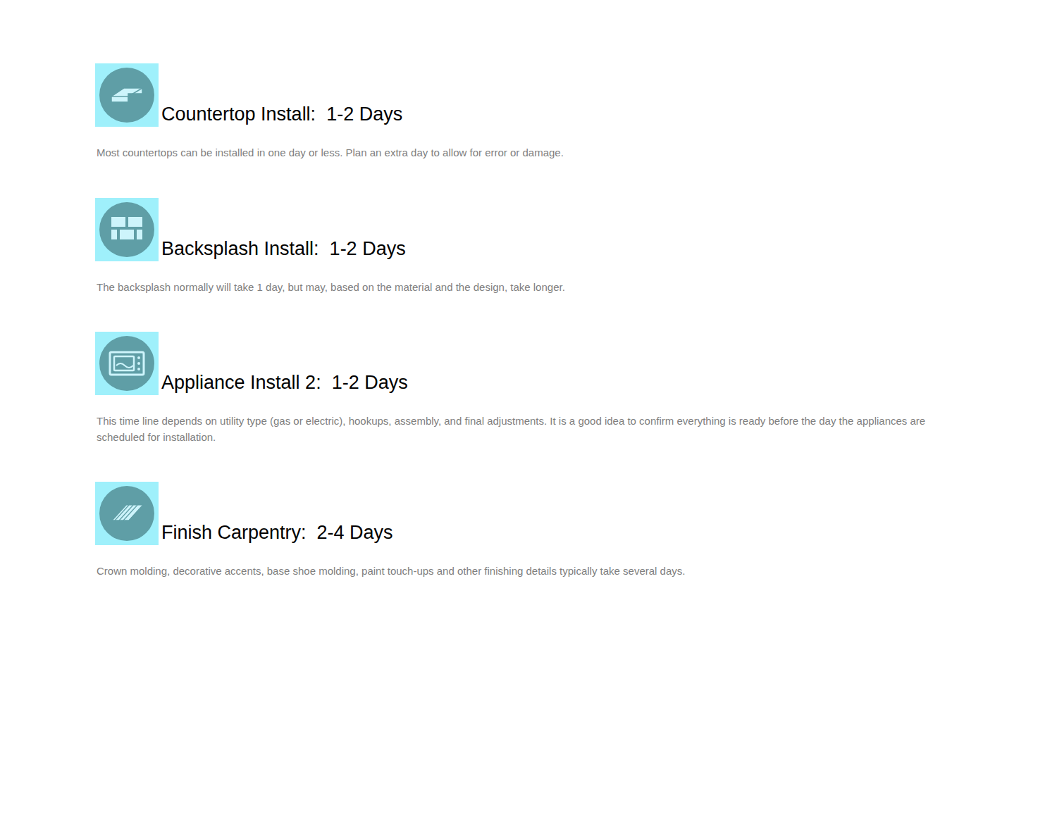Countertop Install: 1-2 Days
Most countertops can be installed in one day or less. Plan an extra day to allow for error or damage.
Backsplash Install: 1-2 Days
The backsplash normally will take 1 day, but may, based on the material and the design, take longer.
Appliance Install 2: 1-2 Days
This time line depends on utility type (gas or electric), hookups, assembly, and final adjustments. It is a good idea to confirm everything is ready before the day the appliances are scheduled for installation.
Finish Carpentry: 2-4 Days
Crown molding, decorative accents, base shoe molding, paint touch-ups and other finishing details typically take several days.